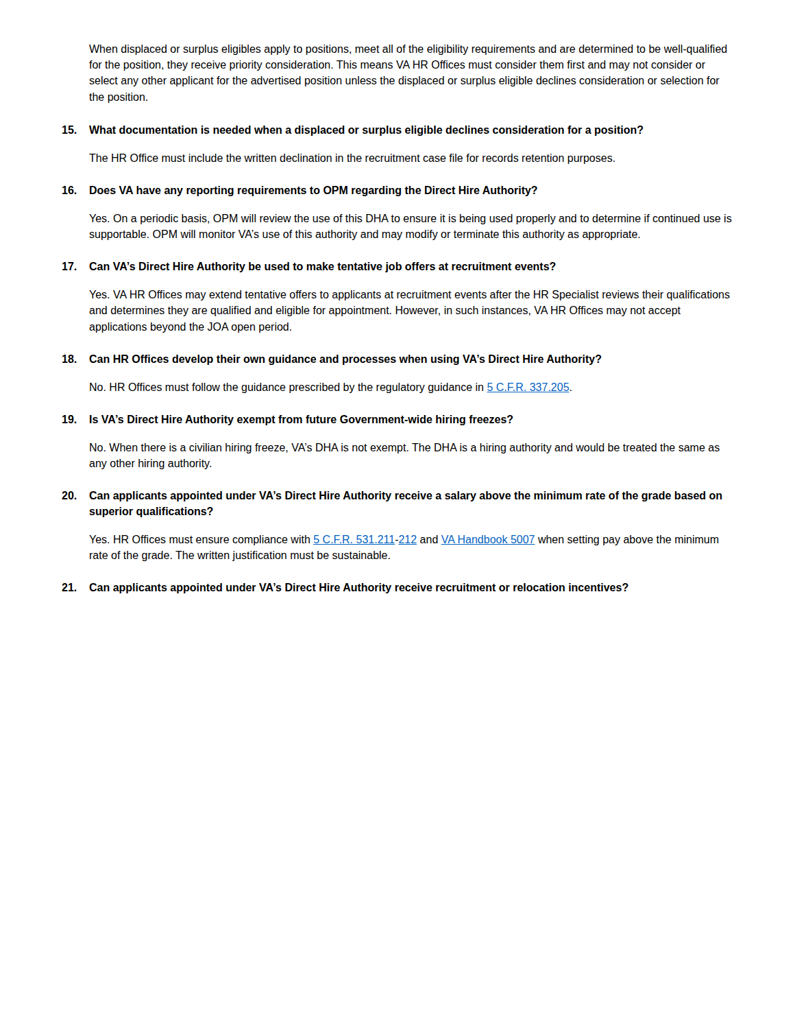When displaced or surplus eligibles apply to positions, meet all of the eligibility requirements and are determined to be well-qualified for the position, they receive priority consideration. This means VA HR Offices must consider them first and may not consider or select any other applicant for the advertised position unless the displaced or surplus eligible declines consideration or selection for the position.
What documentation is needed when a displaced or surplus eligible declines consideration for a position?
The HR Office must include the written declination in the recruitment case file for records retention purposes.
Does VA have any reporting requirements to OPM regarding the Direct Hire Authority?
Yes. On a periodic basis, OPM will review the use of this DHA to ensure it is being used properly and to determine if continued use is supportable. OPM will monitor VA’s use of this authority and may modify or terminate this authority as appropriate.
Can VA’s Direct Hire Authority be used to make tentative job offers at recruitment events?
Yes. VA HR Offices may extend tentative offers to applicants at recruitment events after the HR Specialist reviews their qualifications and determines they are qualified and eligible for appointment. However, in such instances, VA HR Offices may not accept applications beyond the JOA open period.
Can HR Offices develop their own guidance and processes when using VA’s Direct Hire Authority?
No. HR Offices must follow the guidance prescribed by the regulatory guidance in 5 C.F.R. 337.205.
Is VA’s Direct Hire Authority exempt from future Government-wide hiring freezes?
No. When there is a civilian hiring freeze, VA’s DHA is not exempt. The DHA is a hiring authority and would be treated the same as any other hiring authority.
Can applicants appointed under VA’s Direct Hire Authority receive a salary above the minimum rate of the grade based on superior qualifications?
Yes. HR Offices must ensure compliance with 5 C.F.R. 531.211-212 and VA Handbook 5007 when setting pay above the minimum rate of the grade. The written justification must be sustainable.
Can applicants appointed under VA’s Direct Hire Authority receive recruitment or relocation incentives?